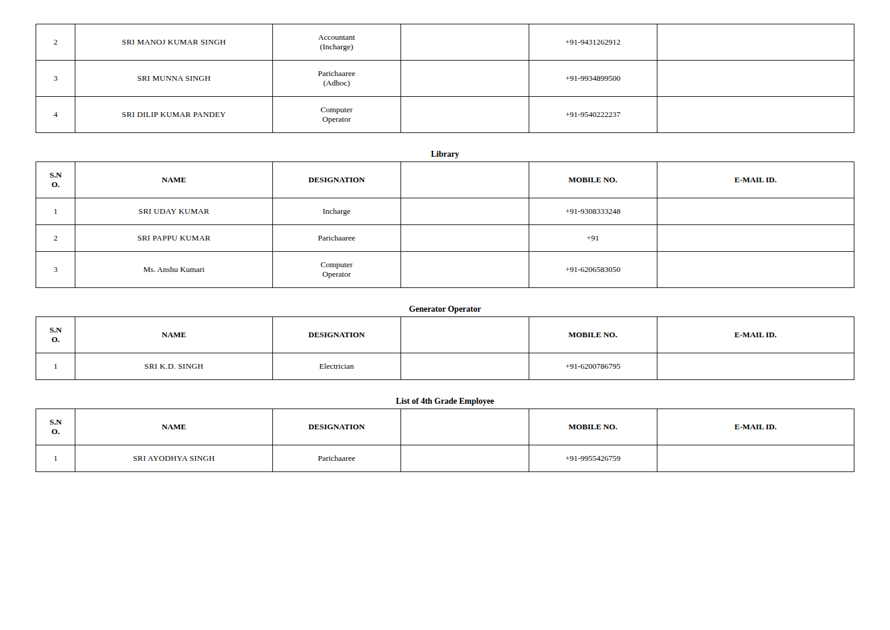| 2 | SRI MANOJ KUMAR SINGH | Accountant (Incharge) | | +91-9431262912 | |
| 3 | SRI MUNNA SINGH | Parichaaree (Adhoc) | | +91-9934899500 | |
| 4 | SRI DILIP KUMAR PANDEY | Computer Operator | | +91-9540222237 | |
Library
| S.N O. | NAME | DESIGNATION | | MOBILE NO. | E-MAIL ID. |
| --- | --- | --- | --- | --- | --- |
| 1 | SRI UDAY KUMAR | Incharge | | +91-9308333248 | |
| 2 | SRI PAPPU KUMAR | Parichaaree | | +91 | |
| 3 | Ms. Anshu Kumari | Computer Operator | | +91-6206583050 | |
Generator Operator
| S.N O. | NAME | DESIGNATION | | MOBILE NO. | E-MAIL ID. |
| --- | --- | --- | --- | --- | --- |
| 1 | SRI K.D. SINGH | Electrician | | +91-6200786795 | |
List of 4th Grade Employee
| S.N O. | NAME | DESIGNATION | | MOBILE NO. | E-MAIL ID. |
| --- | --- | --- | --- | --- | --- |
| 1 | SRI AYODHYA SINGH | Parichaaree | | +91-9955426759 | |